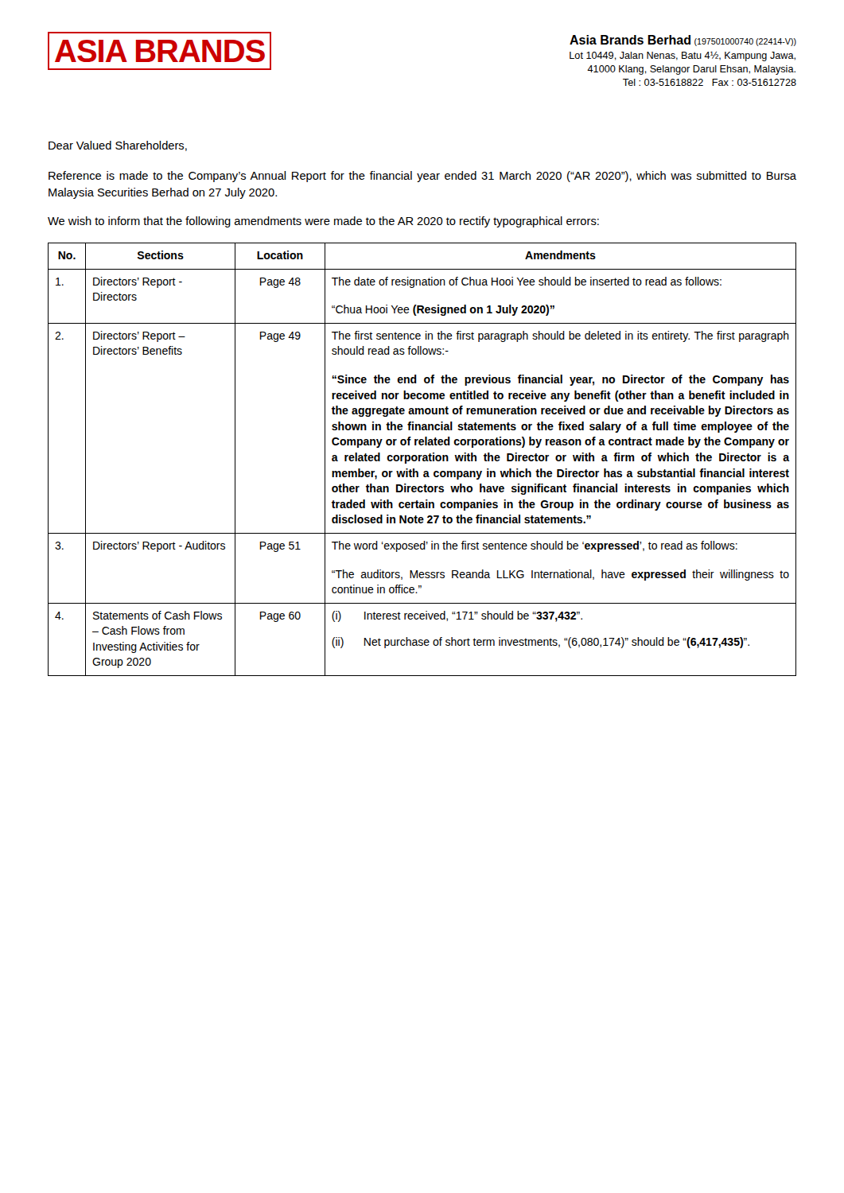ASIA BRANDS
Asia Brands Berhad (197501000740 (22414-V))
Lot 10449, Jalan Nenas, Batu 4½, Kampung Jawa,
41000 Klang, Selangor Darul Ehsan, Malaysia.
Tel : 03-51618822 Fax : 03-51612728
Dear Valued Shareholders,
Reference is made to the Company’s Annual Report for the financial year ended 31 March 2020 (“AR 2020”), which was submitted to Bursa Malaysia Securities Berhad on 27 July 2020.
We wish to inform that the following amendments were made to the AR 2020 to rectify typographical errors:
| No. | Sections | Location | Amendments |
| --- | --- | --- | --- |
| 1. | Directors’ Report - Directors | Page 48 | The date of resignation of Chua Hooi Yee should be inserted to read as follows: “Chua Hooi Yee (Resigned on 1 July 2020)” |
| 2. | Directors’ Report – Directors’ Benefits | Page 49 | The first sentence in the first paragraph should be deleted in its entirety. The first paragraph should read as follows:- “Since the end of the previous financial year, no Director of the Company has received nor become entitled to receive any benefit (other than a benefit included in the aggregate amount of remuneration received or due and receivable by Directors as shown in the financial statements or the fixed salary of a full time employee of the Company or of related corporations) by reason of a contract made by the Company or a related corporation with the Director or with a firm of which the Director is a member, or with a company in which the Director has a substantial financial interest other than Directors who have significant financial interests in companies which traded with certain companies in the Group in the ordinary course of business as disclosed in Note 27 to the financial statements.” |
| 3. | Directors’ Report - Auditors | Page 51 | The word ‘exposed’ in the first sentence should be ‘ expressed ’, to read as follows: “The auditors, Messrs Reanda LLKG International, have expressed their willingness to continue in office.” |
| 4. | Statements of Cash Flows – Cash Flows from Investing Activities for Group 2020 | Page 60 | (i) Interest received, “171” should be “ 337,432 ”. (ii) Net purchase of short term investments, “(6,080,174)” should be “ (6,417,435) ”. |